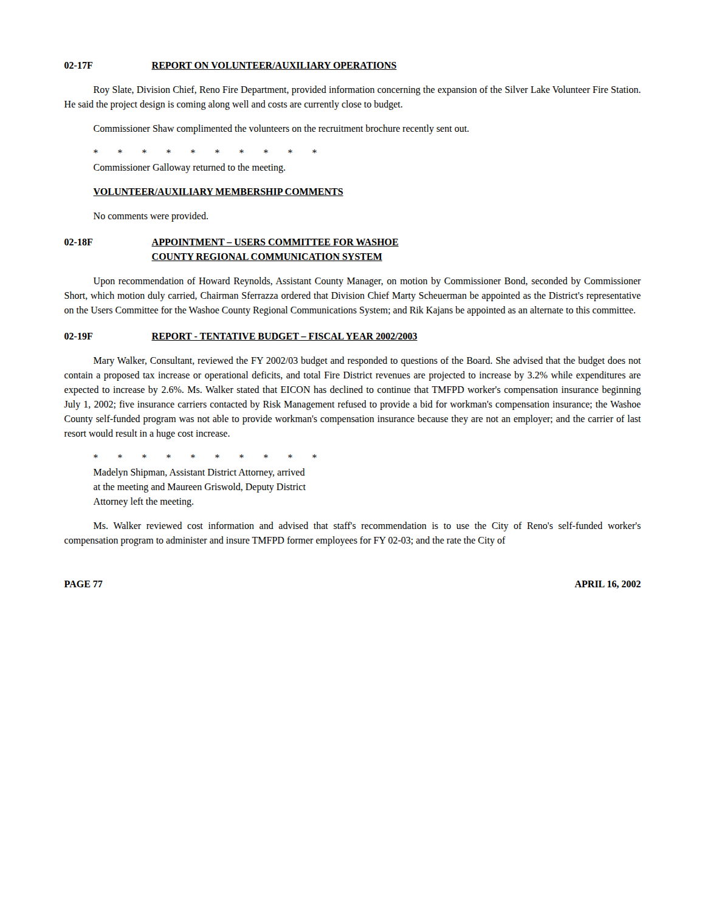02-17F REPORT ON VOLUNTEER/AUXILIARY OPERATIONS
Roy Slate, Division Chief, Reno Fire Department, provided information concerning the expansion of the Silver Lake Volunteer Fire Station. He said the project design is coming along well and costs are currently close to budget.
Commissioner Shaw complimented the volunteers on the recruitment brochure recently sent out.
* * * * * * * * * *
Commissioner Galloway returned to the meeting.
VOLUNTEER/AUXILIARY MEMBERSHIP COMMENTS
No comments were provided.
02-18F APPOINTMENT – USERS COMMITTEE FOR WASHOE
COUNTY REGIONAL COMMUNICATION SYSTEM
Upon recommendation of Howard Reynolds, Assistant County Manager, on motion by Commissioner Bond, seconded by Commissioner Short, which motion duly carried, Chairman Sferrazza ordered that Division Chief Marty Scheuerman be appointed as the District's representative on the Users Committee for the Washoe County Regional Communications System; and Rik Kajans be appointed as an alternate to this committee.
02-19F REPORT - TENTATIVE BUDGET – FISCAL YEAR 2002/2003
Mary Walker, Consultant, reviewed the FY 2002/03 budget and responded to questions of the Board. She advised that the budget does not contain a proposed tax increase or operational deficits, and total Fire District revenues are projected to increase by 3.2% while expenditures are expected to increase by 2.6%. Ms. Walker stated that EICON has declined to continue that TMFPD worker's compensation insurance beginning July 1, 2002; five insurance carriers contacted by Risk Management refused to provide a bid for workman's compensation insurance; the Washoe County self-funded program was not able to provide workman's compensation insurance because they are not an employer; and the carrier of last resort would result in a huge cost increase.
* * * * * * * * * *
Madelyn Shipman, Assistant District Attorney, arrived
at the meeting and Maureen Griswold, Deputy District
Attorney left the meeting.
Ms. Walker reviewed cost information and advised that staff's recommendation is to use the City of Reno's self-funded worker's compensation program to administer and insure TMFPD former employees for FY 02-03; and the rate the City of
PAGE 77 APRIL 16, 2002